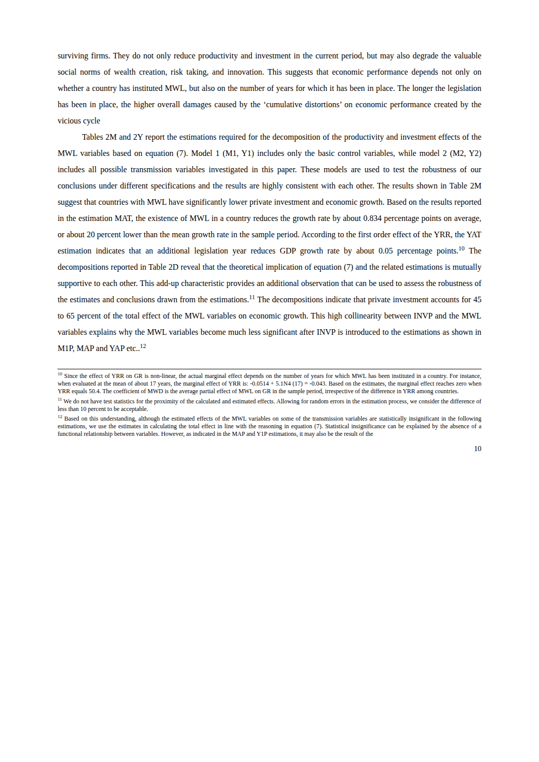surviving firms. They do not only reduce productivity and investment in the current period, but may also degrade the valuable social norms of wealth creation, risk taking, and innovation. This suggests that economic performance depends not only on whether a country has instituted MWL, but also on the number of years for which it has been in place. The longer the legislation has been in place, the higher overall damages caused by the ‘cumulative distortions’ on economic performance created by the vicious cycle
Tables 2M and 2Y report the estimations required for the decomposition of the productivity and investment effects of the MWL variables based on equation (7). Model 1 (M1, Y1) includes only the basic control variables, while model 2 (M2, Y2) includes all possible transmission variables investigated in this paper. These models are used to test the robustness of our conclusions under different specifications and the results are highly consistent with each other. The results shown in Table 2M suggest that countries with MWL have significantly lower private investment and economic growth. Based on the results reported in the estimation MAT, the existence of MWL in a country reduces the growth rate by about 0.834 percentage points on average, or about 20 percent lower than the mean growth rate in the sample period. According to the first order effect of the YRR, the YAT estimation indicates that an additional legislation year reduces GDP growth rate by about 0.05 percentage points.10 The decompositions reported in Table 2D reveal that the theoretical implication of equation (7) and the related estimations is mutually supportive to each other. This add-up characteristic provides an additional observation that can be used to assess the robustness of the estimates and conclusions drawn from the estimations.11 The decompositions indicate that private investment accounts for 45 to 65 percent of the total effect of the MWL variables on economic growth. This high collinearity between INVP and the MWL variables explains why the MWL variables become much less significant after INVP is introduced to the estimations as shown in M1P, MAP and YAP etc..12
10 Since the effect of YRR on GR is non-linear, the actual marginal effect depends on the number of years for which MWL has been instituted in a country. For instance, when evaluated at the mean of about 17 years, the marginal effect of YRR is: -0.0514 + 5.1N4 (17) = -0.043. Based on the estimates, the marginal effect reaches zero when YRR equals 50.4. The coefficient of MWD is the average partial effect of MWL on GR in the sample period, irrespective of the difference in YRR among countries.
11 We do not have test statistics for the proximity of the calculated and estimated effects. Allowing for random errors in the estimation process, we consider the difference of less than 10 percent to be acceptable.
12 Based on this understanding, although the estimated effects of the MWL variables on some of the transmission variables are statistically insignificant in the following estimations, we use the estimates in calculating the total effect in line with the reasoning in equation (7). Statistical insignificance can be explained by the absence of a functional relationship between variables. However, as indicated in the MAP and Y1P estimations, it may also be the result of the
10